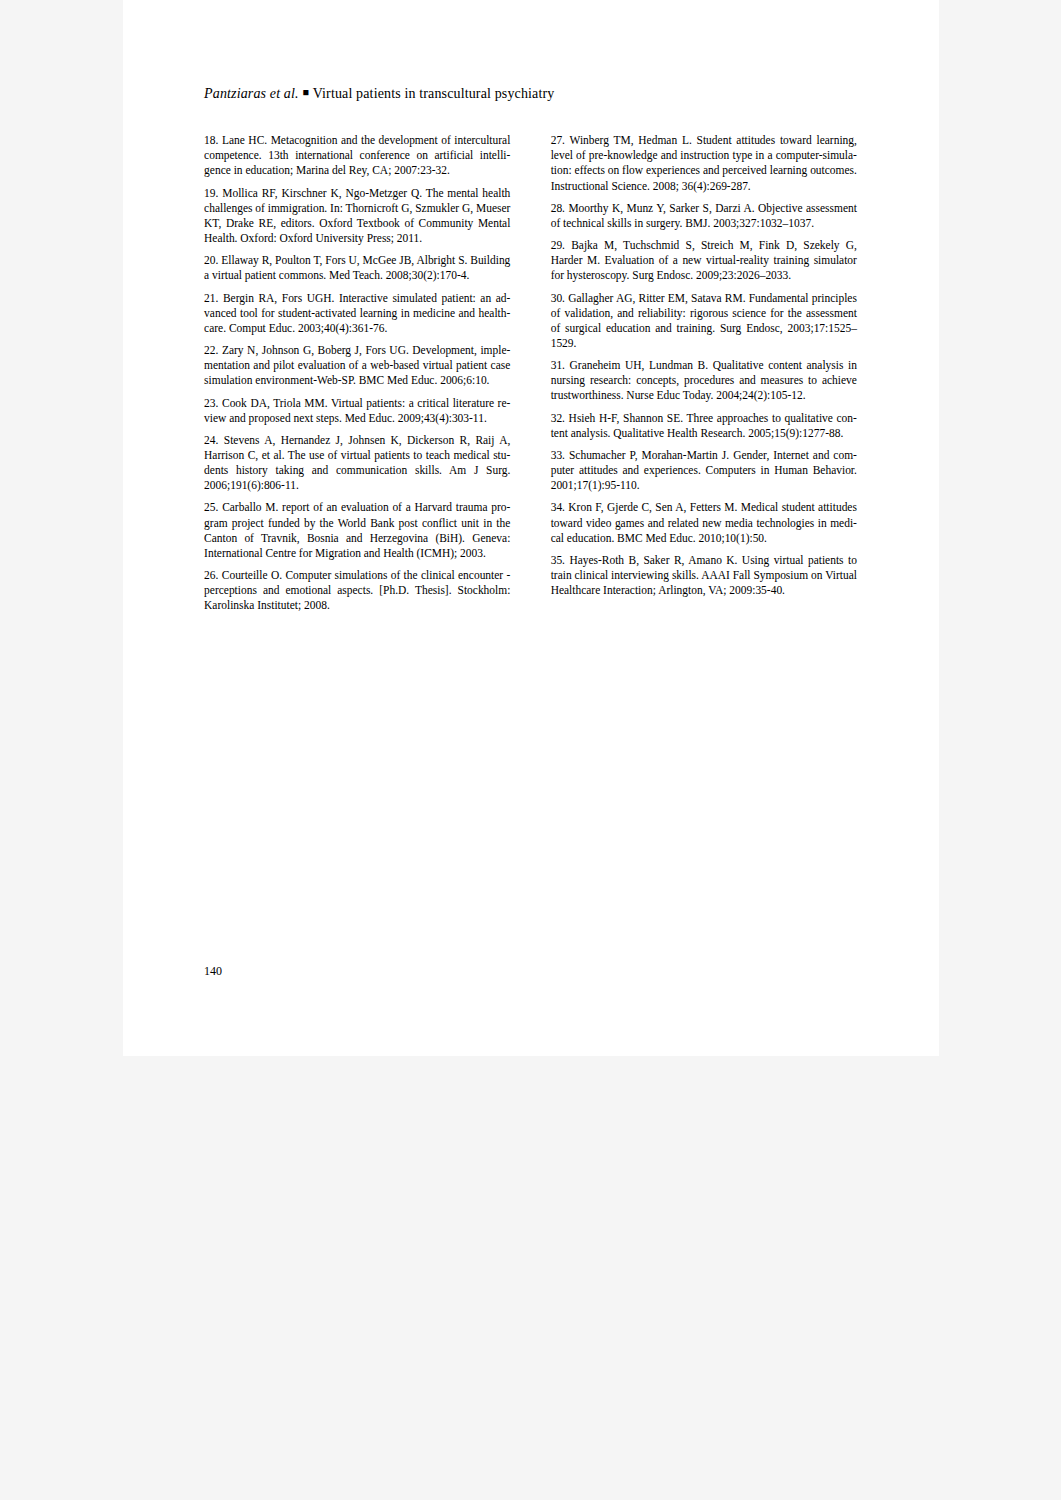Pantziaras et al.■Virtual patients in transcultural psychiatry
18. Lane HC. Metacognition and the development of intercultural competence. 13th international conference on artificial intelligence in education; Marina del Rey, CA; 2007:23-32.
19. Mollica RF, Kirschner K, Ngo-Metzger Q. The mental health challenges of immigration. In: Thornicroft G, Szmukler G, Mueser KT, Drake RE, editors. Oxford Textbook of Community Mental Health. Oxford: Oxford University Press; 2011.
20. Ellaway R, Poulton T, Fors U, McGee JB, Albright S. Building a virtual patient commons. Med Teach. 2008;30(2):170-4.
21. Bergin RA, Fors UGH. Interactive simulated patient: an advanced tool for student-activated learning in medicine and healthcare. Comput Educ. 2003;40(4):361-76.
22. Zary N, Johnson G, Boberg J, Fors UG. Development, implementation and pilot evaluation of a web-based virtual patient case simulation environment-Web-SP. BMC Med Educ. 2006;6:10.
23. Cook DA, Triola MM. Virtual patients: a critical literature review and proposed next steps. Med Educ. 2009;43(4):303-11.
24. Stevens A, Hernandez J, Johnsen K, Dickerson R, Raij A, Harrison C, et al. The use of virtual patients to teach medical students history taking and communication skills. Am J Surg. 2006;191(6):806-11.
25. Carballo M. report of an evaluation of a Harvard trauma program project funded by the World Bank post conflict unit in the Canton of Travnik, Bosnia and Herzegovina (BiH). Geneva: International Centre for Migration and Health (ICMH); 2003.
26. Courteille O. Computer simulations of the clinical encounter - perceptions and emotional aspects. [Ph.D. Thesis]. Stockholm: Karolinska Institutet; 2008.
27. Winberg TM, Hedman L. Student attitudes toward learning, level of pre-knowledge and instruction type in a computer-simulation: effects on flow experiences and perceived learning outcomes. Instructional Science. 2008; 36(4):269-287.
28. Moorthy K, Munz Y, Sarker S, Darzi A. Objective assessment of technical skills in surgery. BMJ. 2003;327:1032–1037.
29. Bajka M, Tuchschmid S, Streich M, Fink D, Szekely G, Harder M. Evaluation of a new virtual-reality training simulator for hysteroscopy. Surg Endosc. 2009;23:2026–2033.
30. Gallagher AG, Ritter EM, Satava RM. Fundamental principles of validation, and reliability: rigorous science for the assessment of surgical education and training. Surg Endosc, 2003;17:1525–1529.
31. Graneheim UH, Lundman B. Qualitative content analysis in nursing research: concepts, procedures and measures to achieve trustworthiness. Nurse Educ Today. 2004;24(2):105-12.
32. Hsieh H-F, Shannon SE. Three approaches to qualitative content analysis. Qualitative Health Research. 2005;15(9):1277-88.
33. Schumacher P, Morahan-Martin J. Gender, Internet and computer attitudes and experiences. Computers in Human Behavior. 2001;17(1):95-110.
34. Kron F, Gjerde C, Sen A, Fetters M. Medical student attitudes toward video games and related new media technologies in medical education. BMC Med Educ. 2010;10(1):50.
35. Hayes-Roth B, Saker R, Amano K. Using virtual patients to train clinical interviewing skills. AAAI Fall Symposium on Virtual Healthcare Interaction; Arlington, VA; 2009:35-40.
140